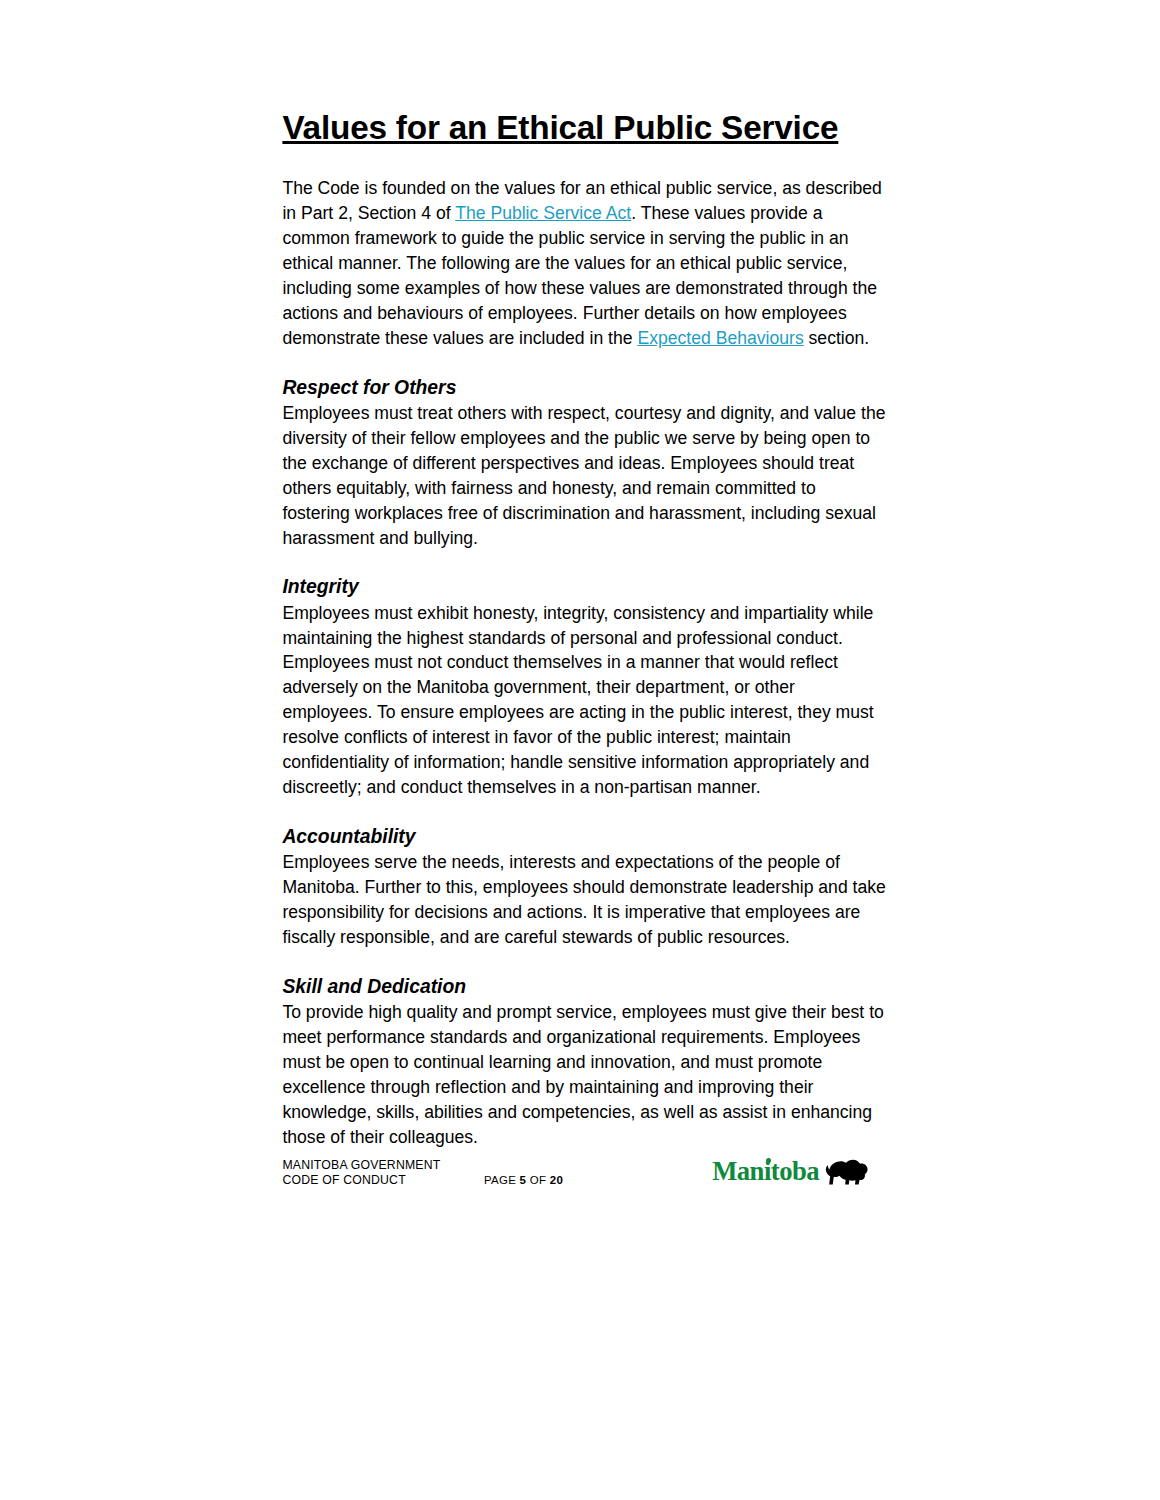Values for an Ethical Public Service
The Code is founded on the values for an ethical public service, as described in Part 2, Section 4 of The Public Service Act. These values provide a common framework to guide the public service in serving the public in an ethical manner. The following are the values for an ethical public service, including some examples of how these values are demonstrated through the actions and behaviours of employees. Further details on how employees demonstrate these values are included in the Expected Behaviours section.
Respect for Others
Employees must treat others with respect, courtesy and dignity, and value the diversity of their fellow employees and the public we serve by being open to the exchange of different perspectives and ideas. Employees should treat others equitably, with fairness and honesty, and remain committed to fostering workplaces free of discrimination and harassment, including sexual harassment and bullying.
Integrity
Employees must exhibit honesty, integrity, consistency and impartiality while maintaining the highest standards of personal and professional conduct. Employees must not conduct themselves in a manner that would reflect adversely on the Manitoba government, their department, or other employees. To ensure employees are acting in the public interest, they must resolve conflicts of interest in favor of the public interest; maintain confidentiality of information; handle sensitive information appropriately and discreetly; and conduct themselves in a non-partisan manner.
Accountability
Employees serve the needs, interests and expectations of the people of Manitoba. Further to this, employees should demonstrate leadership and take responsibility for decisions and actions. It is imperative that employees are fiscally responsible, and are careful stewards of public resources.
Skill and Dedication
To provide high quality and prompt service, employees must give their best to meet performance standards and organizational requirements. Employees must be open to continual learning and innovation, and must promote excellence through reflection and by maintaining and improving their knowledge, skills, abilities and competencies, as well as assist in enhancing those of their colleagues.
MANITOBA GOVERNMENT
CODE OF CONDUCT
PAGE 5 OF 20
Manitoba